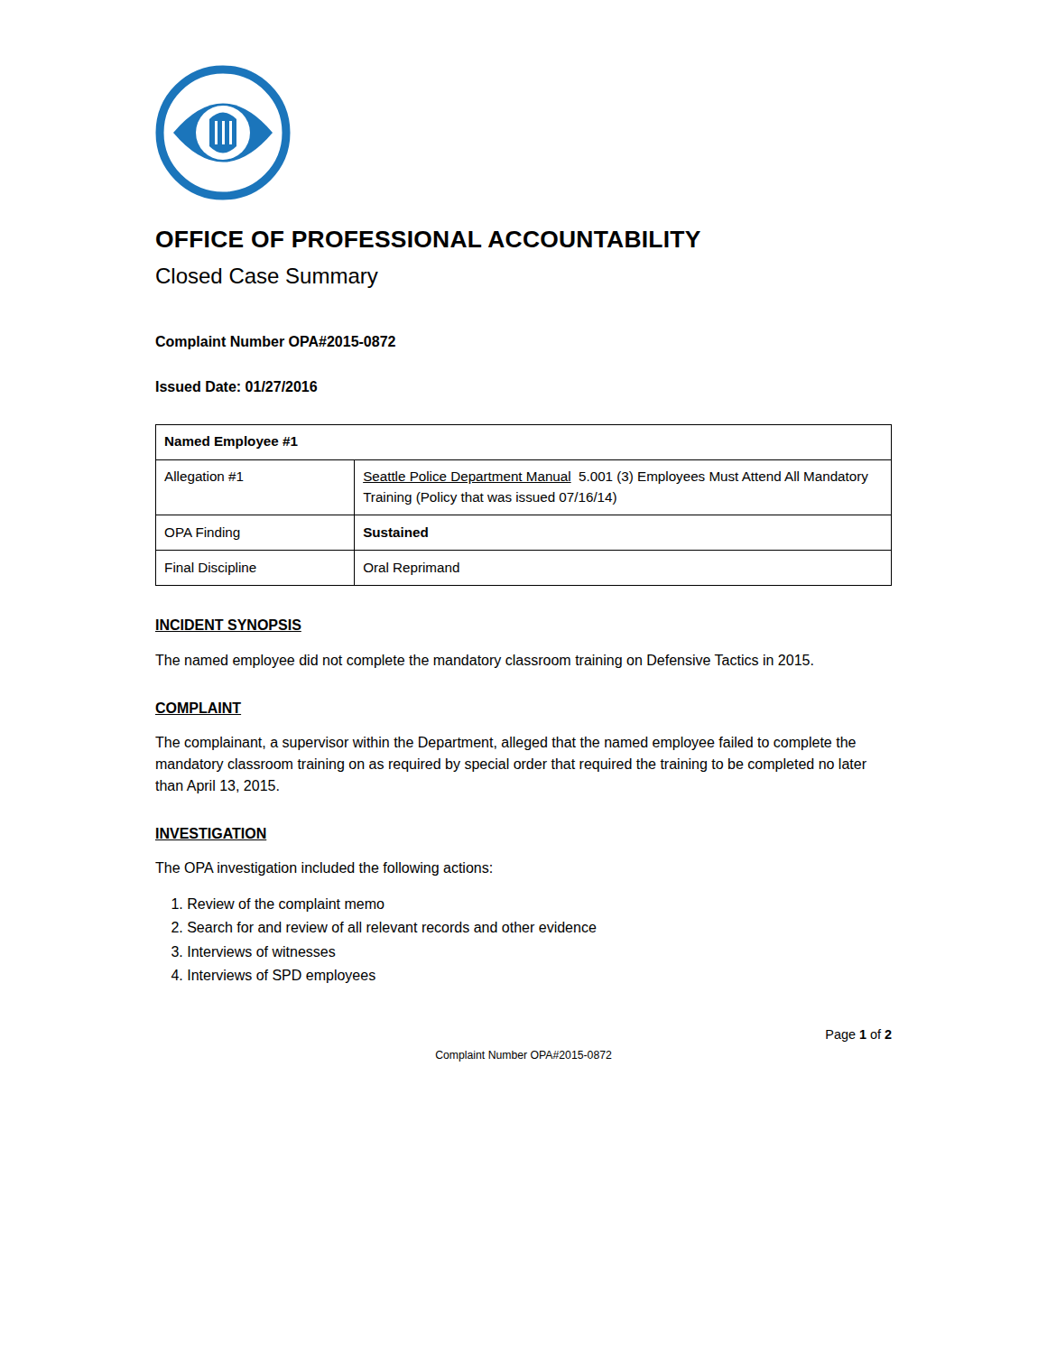OFFICE OF PROFESSIONAL ACCOUNTABILITY
Closed Case Summary
Complaint Number OPA#2015-0872
Issued Date: 01/27/2016
| Named Employee #1 |
| --- |
| Allegation #1 | Seattle Police Department Manual 5.001 (3) Employees Must Attend All Mandatory Training (Policy that was issued 07/16/14) |
| OPA Finding | Sustained |
| Final Discipline | Oral Reprimand |
INCIDENT SYNOPSIS
The named employee did not complete the mandatory classroom training on Defensive Tactics in 2015.
COMPLAINT
The complainant, a supervisor within the Department, alleged that the named employee failed to complete the mandatory classroom training on as required by special order that required the training to be completed no later than April 13, 2015.
INVESTIGATION
The OPA investigation included the following actions:
Review of the complaint memo
Search for and review of all relevant records and other evidence
Interviews of witnesses
Interviews of SPD employees
Page 1 of 2
Complaint Number OPA#2015-0872